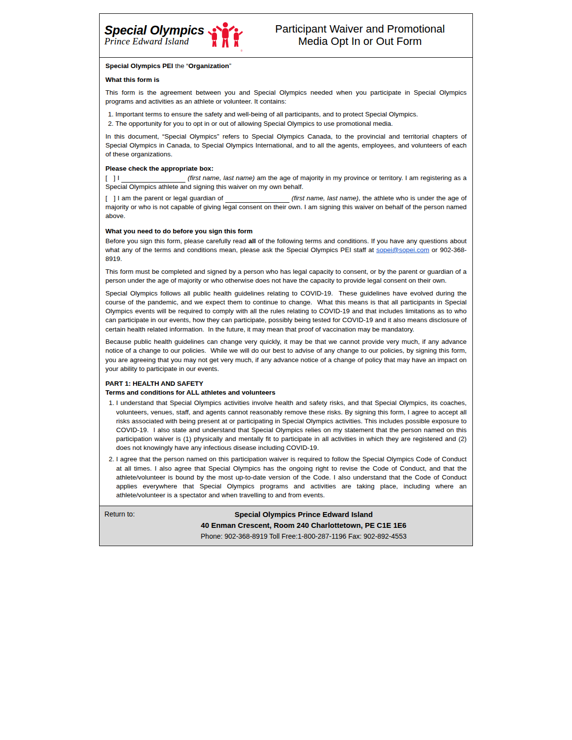Special Olympics
Prince Edward Island
®
Participant Waiver and Promotional
Media Opt In or Out Form
Special Olympics PEI the “Organization”
What this form is
This form is the agreement between you and Special Olympics needed when you participate in Special Olympics programs and activities as an athlete or volunteer. It contains:
Important terms to ensure the safety and well-being of all participants, and to protect Special Olympics.
The opportunity for you to opt in or out of allowing Special Olympics to use promotional media.
In this document, “Special Olympics” refers to Special Olympics Canada, to the provincial and territorial chapters of Special Olympics in Canada, to Special Olympics International, and to all the agents, employees, and volunteers of each of these organizations.
Please check the appropriate box:
[ ] I (first name, last name) am the age of majority in my province or territory. I am registering as a Special Olympics athlete and signing this waiver on my own behalf.
[ ] I am the parent or legal guardian of (first name, last name), the athlete who is under the age of majority or who is not capable of giving legal consent on their own. I am signing this waiver on behalf of the person named above.
What you need to do before you sign this form
Before you sign this form, please carefully read all of the following terms and conditions. If you have any questions about what any of the terms and conditions mean, please ask the Special Olympics PEI staff at sopei@sopei.com or 902-368-8919.
This form must be completed and signed by a person who has legal capacity to consent, or by the parent or guardian of a person under the age of majority or who otherwise does not have the capacity to provide legal consent on their own.
Special Olympics follows all public health guidelines relating to COVID-19. These guidelines have evolved during the course of the pandemic, and we expect them to continue to change. What this means is that all participants in Special Olympics events will be required to comply with all the rules relating to COVID-19 and that includes limitations as to who can participate in our events, how they can participate, possibly being tested for COVID-19 and it also means disclosure of certain health related information. In the future, it may mean that proof of vaccination may be mandatory.
Because public health guidelines can change very quickly, it may be that we cannot provide very much, if any advance notice of a change to our policies. While we will do our best to advise of any change to our policies, by signing this form, you are agreeing that you may not get very much, if any advance notice of a change of policy that may have an impact on your ability to participate in our events.
PART 1: HEALTH AND SAFETY
Terms and conditions for ALL athletes and volunteers
I understand that Special Olympics activities involve health and safety risks, and that Special Olympics, its coaches, volunteers, venues, staff, and agents cannot reasonably remove these risks. By signing this form, I agree to accept all risks associated with being present at or participating in Special Olympics activities. This includes possible exposure to COVID-19. I also state and understand that Special Olympics relies on my statement that the person named on this participation waiver is (1) physically and mentally fit to participate in all activities in which they are registered and (2) does not knowingly have any infectious disease including COVID-19.
I agree that the person named on this participation waiver is required to follow the Special Olympics Code of Conduct at all times. I also agree that Special Olympics has the ongoing right to revise the Code of Conduct, and that the athlete/volunteer is bound by the most up-to-date version of the Code. I also understand that the Code of Conduct applies everywhere that Special Olympics programs and activities are taking place, including where an athlete/volunteer is a spectator and when travelling to and from events.
Return to:
Special Olympics Prince Edward Island
40 Enman Crescent, Room 240 Charlottetown, PE C1E 1E6
Phone: 902-368-8919 Toll Free:1-800-287-1196 Fax: 902-892-4553